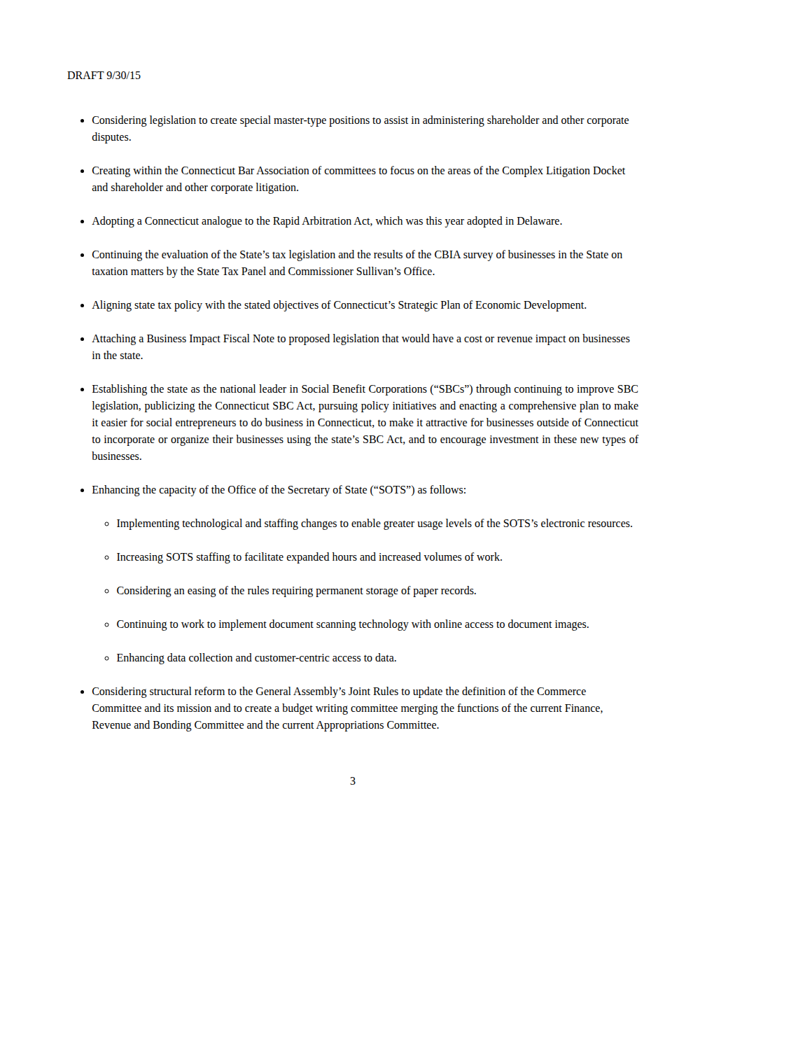DRAFT 9/30/15
Considering legislation to create special master-type positions to assist in administering shareholder and other corporate disputes.
Creating within the Connecticut Bar Association of committees to focus on the areas of the Complex Litigation Docket and shareholder and other corporate litigation.
Adopting a Connecticut analogue to the Rapid Arbitration Act, which was this year adopted in Delaware.
Continuing the evaluation of the State’s tax legislation and the results of the CBIA survey of businesses in the State on taxation matters by the State Tax Panel and Commissioner Sullivan’s Office.
Aligning state tax policy with the stated objectives of Connecticut’s Strategic Plan of Economic Development.
Attaching a Business Impact Fiscal Note to proposed legislation that would have a cost or revenue impact on businesses in the state.
Establishing the state as the national leader in Social Benefit Corporations (“SBCs”) through continuing to improve SBC legislation, publicizing the Connecticut SBC Act, pursuing policy initiatives and enacting a comprehensive plan to make it easier for social entrepreneurs to do business in Connecticut, to make it attractive for businesses outside of Connecticut to incorporate or organize their businesses using the state’s SBC Act, and to encourage investment in these new types of businesses.
Enhancing the capacity of the Office of the Secretary of State (“SOTS”) as follows:
Implementing technological and staffing changes to enable greater usage levels of the SOTS’s electronic resources.
Increasing SOTS staffing to facilitate expanded hours and increased volumes of work.
Considering an easing of the rules requiring permanent storage of paper records.
Continuing to work to implement document scanning technology with online access to document images.
Enhancing data collection and customer-centric access to data.
Considering structural reform to the General Assembly’s Joint Rules to update the definition of the Commerce Committee and its mission and to create a budget writing committee merging the functions of the current Finance, Revenue and Bonding Committee and the current Appropriations Committee.
3